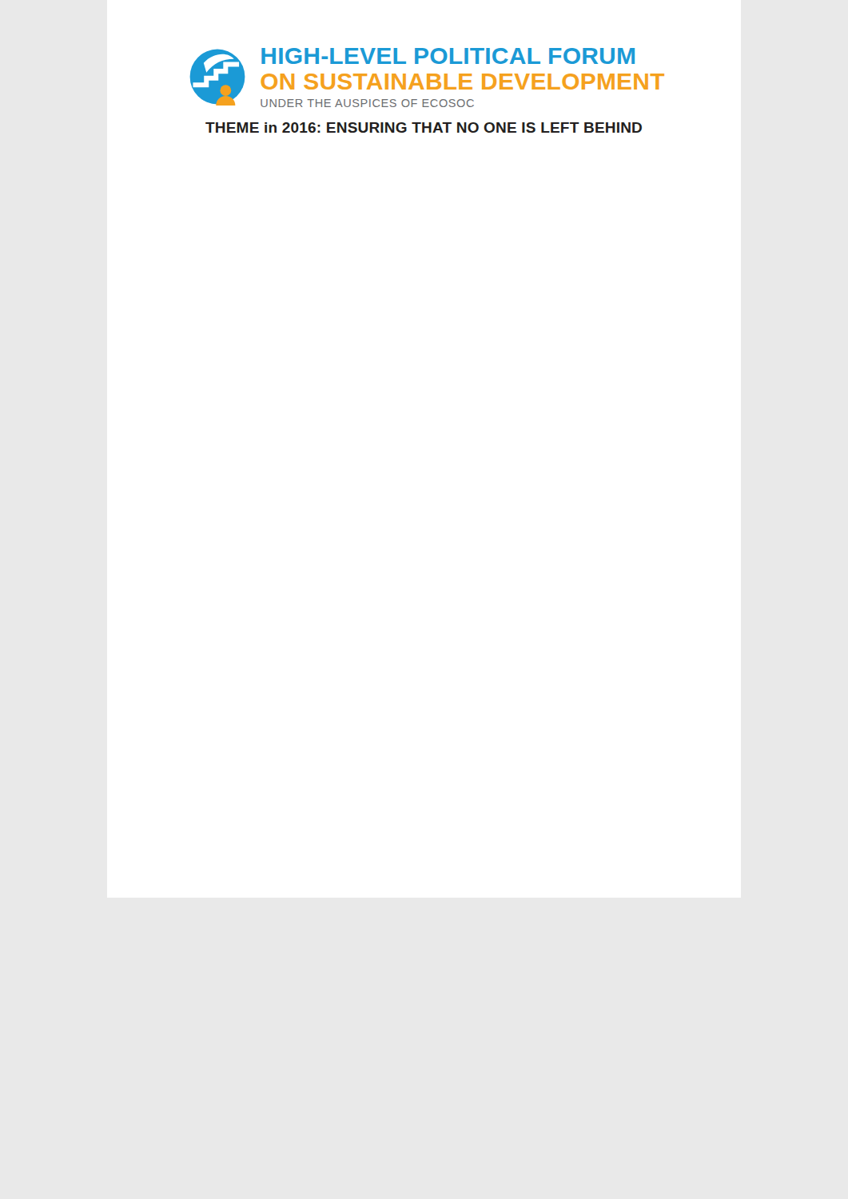High-Level Political Forum
on Sustainable Development
Under the auspices of ECOSOC
Theme in 2016: Ensuring that no one is left behind